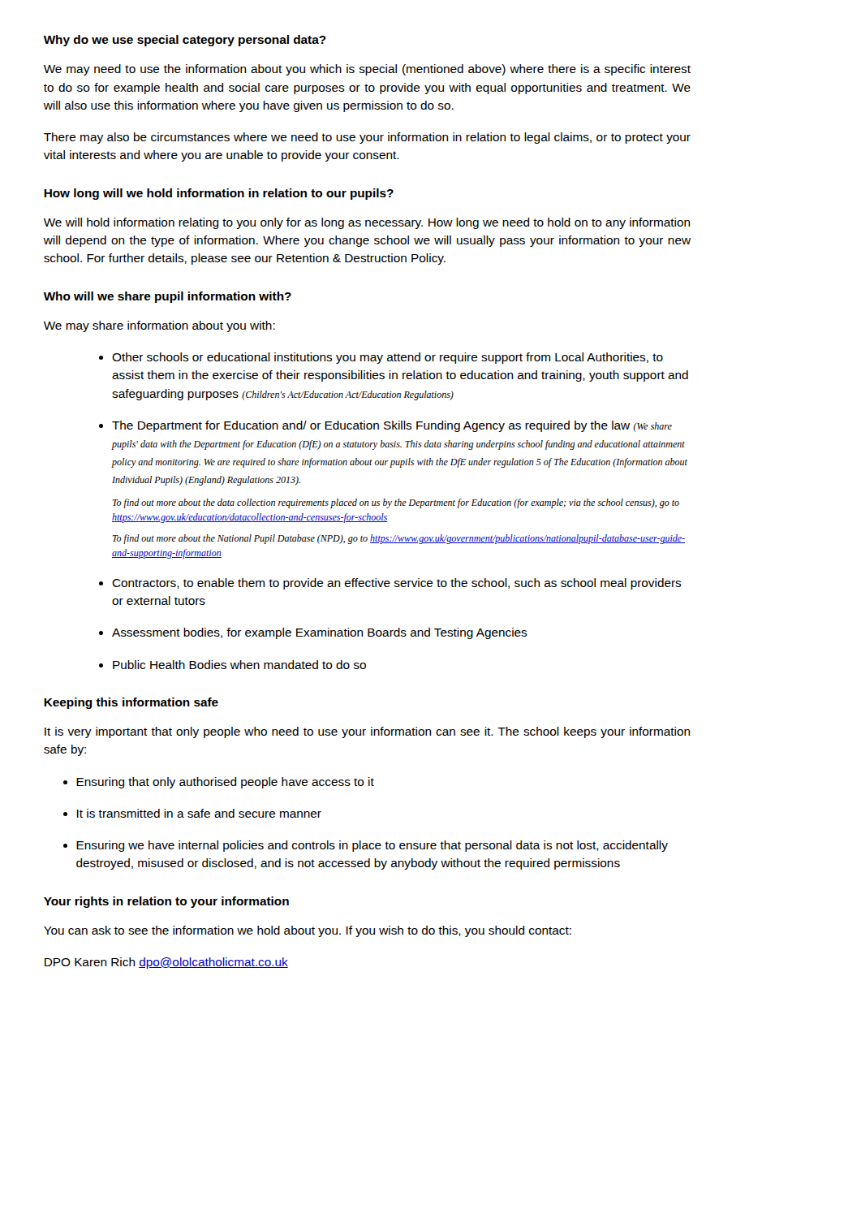Why do we use special category personal data?
We may need to use the information about you which is special (mentioned above) where there is a specific interest to do so for example health and social care purposes or to provide you with equal opportunities and treatment. We will also use this information where you have given us permission to do so.
There may also be circumstances where we need to use your information in relation to legal claims, or to protect your vital interests and where you are unable to provide your consent.
How long will we hold information in relation to our pupils?
We will hold information relating to you only for as long as necessary. How long we need to hold on to any information will depend on the type of information. Where you change school we will usually pass your information to your new school. For further details, please see our Retention & Destruction Policy.
Who will we share pupil information with?
We may share information about you with:
Other schools or educational institutions you may attend or require support from Local Authorities, to assist them in the exercise of their responsibilities in relation to education and training, youth support and safeguarding purposes (Children's Act/Education Act/Education Regulations)
The Department for Education and/ or Education Skills Funding Agency as required by the law (We share pupils' data with the Department for Education (DfE) on a statutory basis. This data sharing underpins school funding and educational attainment policy and monitoring. We are required to share information about our pupils with the DfE under regulation 5 of The Education (Information about Individual Pupils) (England) Regulations 2013).
To find out more about the data collection requirements placed on us by the Department for Education (for example; via the school census), go to https://www.gov.uk/education/datacollection-and-censuses-for-schools
To find out more about the National Pupil Database (NPD), go to https://www.gov.uk/government/publications/nationalpupil-database-user-guide-and-supporting-information
Contractors, to enable them to provide an effective service to the school, such as school meal providers or external tutors
Assessment bodies, for example Examination Boards and Testing Agencies
Public Health Bodies when mandated to do so
Keeping this information safe
It is very important that only people who need to use your information can see it. The school keeps your information safe by:
Ensuring that only authorised people have access to it
It is transmitted in a safe and secure manner
Ensuring we have internal policies and controls in place to ensure that personal data is not lost, accidentally destroyed, misused or disclosed, and is not accessed by anybody without the required permissions
Your rights in relation to your information
You can ask to see the information we hold about you. If you wish to do this, you should contact:
DPO Karen Rich dpo@ololcatholicmat.co.uk